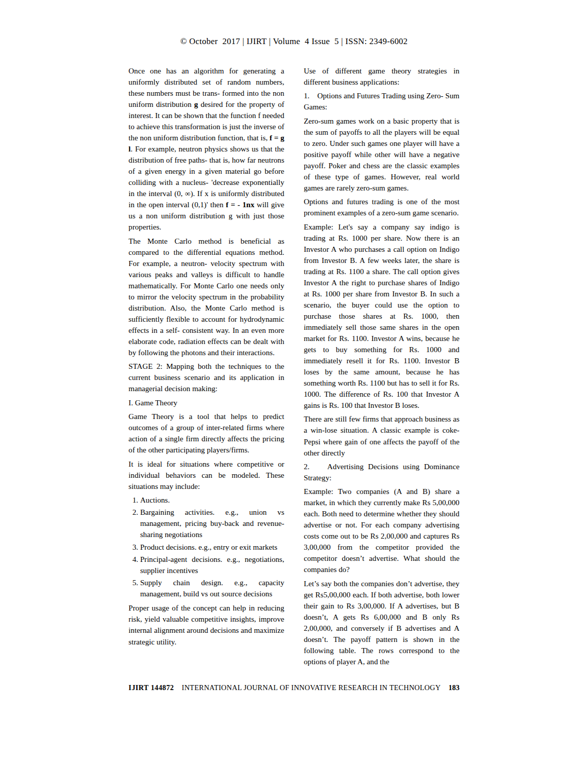© October 2017 | IJIRT | Volume 4 Issue 5 | ISSN: 2349-6002
Once one has an algorithm for generating a uniformly distributed set of random numbers, these numbers must be trans- formed into the non uniform distribution g desired for the property of interest. It can be shown that the function f needed to achieve this transformation is just the inverse of the non uniform distribution function, that is, f = g l. For example, neutron physics shows us that the distribution of free paths- that is, how far neutrons of a given energy in a given material go before colliding with a nucleus- 'decrease exponentially in the interval (0, ∞). If x is uniformly distributed in the open interval (0,1)' then f = - 1nx will give us a non uniform distribution g with just those properties.
The Monte Carlo method is beneficial as compared to the differential equations method. For example, a neutron- velocity spectrum with various peaks and valleys is difficult to handle mathematically. For Monte Carlo one needs only to mirror the velocity spectrum in the probability distribution. Also, the Monte Carlo method is sufficiently flexible to account for hydrodynamic effects in a self- consistent way. In an even more elaborate code, radiation effects can be dealt with by following the photons and their interactions.
STAGE 2: Mapping both the techniques to the current business scenario and its application in managerial decision making:
I. Game Theory
Game Theory is a tool that helps to predict outcomes of a group of inter-related firms where action of a single firm directly affects the pricing of the other participating players/firms.
It is ideal for situations where competitive or individual behaviors can be modeled. These situations may include:
Auctions.
Bargaining activities. e.g., union vs management, pricing buy-back and revenue-sharing negotiations
Product decisions. e.g., entry or exit markets
Principal-agent decisions. e.g., negotiations, supplier incentives
Supply chain design. e.g., capacity management, build vs out source decisions
Proper usage of the concept can help in reducing risk, yield valuable competitive insights, improve internal alignment around decisions and maximize strategic utility.
Use of different game theory strategies in different business applications:
1. Options and Futures Trading using Zero- Sum Games:
Zero-sum games work on a basic property that is the sum of payoffs to all the players will be equal to zero. Under such games one player will have a positive payoff while other will have a negative payoff. Poker and chess are the classic examples of these type of games. However, real world games are rarely zero-sum games.
Options and futures trading is one of the most prominent examples of a zero-sum game scenario.
Example: Let's say a company say indigo is trading at Rs. 1000 per share. Now there is an Investor A who purchases a call option on Indigo from Investor B. A few weeks later, the share is trading at Rs. 1100 a share. The call option gives Investor A the right to purchase shares of Indigo at Rs. 1000 per share from Investor B. In such a scenario, the buyer could use the option to purchase those shares at Rs. 1000, then immediately sell those same shares in the open market for Rs. 1100. Investor A wins, because he gets to buy something for Rs. 1000 and immediately resell it for Rs. 1100. Investor B loses by the same amount, because he has something worth Rs. 1100 but has to sell it for Rs. 1000. The difference of Rs. 100 that Investor A gains is Rs. 100 that Investor B loses.
There are still few firms that approach business as a win-lose situation. A classic example is coke-Pepsi where gain of one affects the payoff of the other directly
2. Advertising Decisions using Dominance Strategy:
Example: Two companies (A and B) share a market, in which they currently make Rs 5,00,000 each. Both need to determine whether they should advertise or not. For each company advertising costs come out to be Rs 2,00,000 and captures Rs 3,00,000 from the competitor provided the competitor doesn’t advertise. What should the companies do?
Let’s say both the companies don’t advertise, they get Rs5,00,000 each. If both advertise, both lower their gain to Rs 3,00,000. If A advertises, but B doesn’t, A gets Rs 6,00,000 and B only Rs 2,00,000, and conversely if B advertises and A doesn’t. The payoff pattern is shown in the following table. The rows correspond to the options of player A, and the
IJIRT 144872 INTERNATIONAL JOURNAL OF INNOVATIVE RESEARCH IN TECHNOLOGY 183